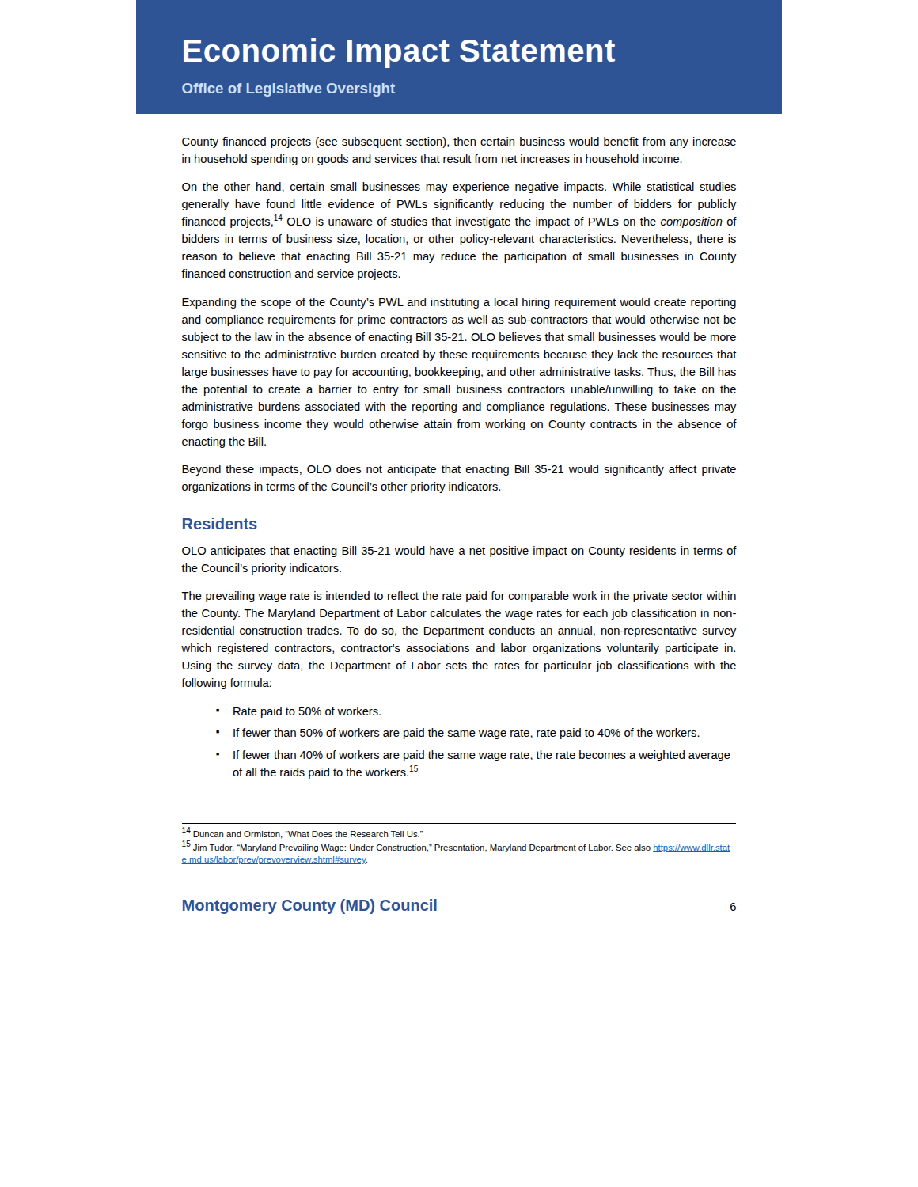Economic Impact Statement
Office of Legislative Oversight
County financed projects (see subsequent section), then certain business would benefit from any increase in household spending on goods and services that result from net increases in household income.
On the other hand, certain small businesses may experience negative impacts. While statistical studies generally have found little evidence of PWLs significantly reducing the number of bidders for publicly financed projects,14 OLO is unaware of studies that investigate the impact of PWLs on the composition of bidders in terms of business size, location, or other policy-relevant characteristics. Nevertheless, there is reason to believe that enacting Bill 35-21 may reduce the participation of small businesses in County financed construction and service projects.
Expanding the scope of the County’s PWL and instituting a local hiring requirement would create reporting and compliance requirements for prime contractors as well as sub-contractors that would otherwise not be subject to the law in the absence of enacting Bill 35-21. OLO believes that small businesses would be more sensitive to the administrative burden created by these requirements because they lack the resources that large businesses have to pay for accounting, bookkeeping, and other administrative tasks. Thus, the Bill has the potential to create a barrier to entry for small business contractors unable/unwilling to take on the administrative burdens associated with the reporting and compliance regulations. These businesses may forgo business income they would otherwise attain from working on County contracts in the absence of enacting the Bill.
Beyond these impacts, OLO does not anticipate that enacting Bill 35-21 would significantly affect private organizations in terms of the Council’s other priority indicators.
Residents
OLO anticipates that enacting Bill 35-21 would have a net positive impact on County residents in terms of the Council’s priority indicators.
The prevailing wage rate is intended to reflect the rate paid for comparable work in the private sector within the County. The Maryland Department of Labor calculates the wage rates for each job classification in non-residential construction trades. To do so, the Department conducts an annual, non-representative survey which registered contractors, contractor's associations and labor organizations voluntarily participate in. Using the survey data, the Department of Labor sets the rates for particular job classifications with the following formula:
Rate paid to 50% of workers.
If fewer than 50% of workers are paid the same wage rate, rate paid to 40% of the workers.
If fewer than 40% of workers are paid the same wage rate, the rate becomes a weighted average of all the raids paid to the workers.15
14 Duncan and Ormiston, “What Does the Research Tell Us.”
15 Jim Tudor, “Maryland Prevailing Wage: Under Construction,” Presentation, Maryland Department of Labor. See also https://www.dllr.state.md.us/labor/prev/prevoverview.shtml#survey.
Montgomery County (MD) Council
6